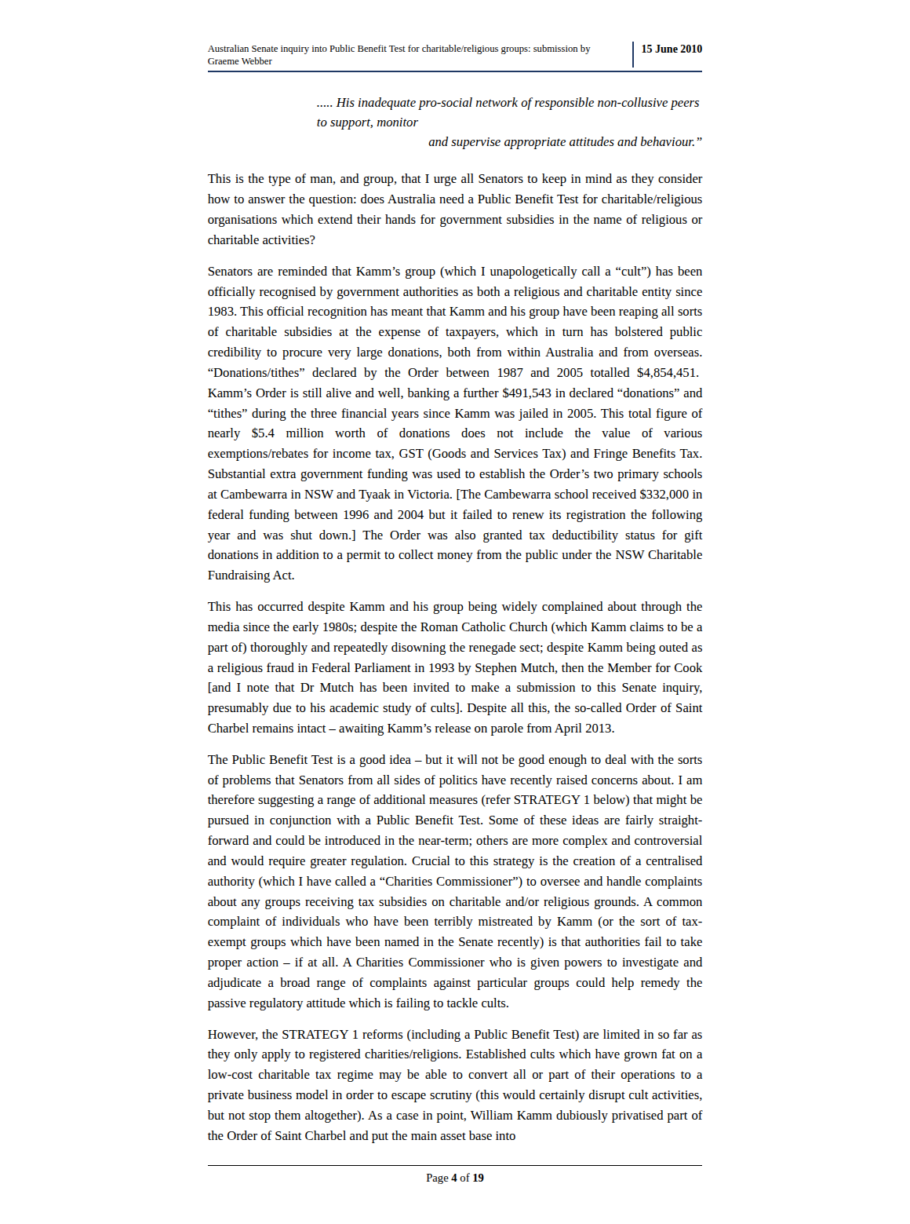Australian Senate inquiry into Public Benefit Test for charitable/religious groups: submission by Graeme Webber
15 June 2010
..... His inadequate pro-social network of responsible non-collusive peers to support, monitor and supervise appropriate attitudes and behaviour.”
This is the type of man, and group, that I urge all Senators to keep in mind as they consider how to answer the question: does Australia need a Public Benefit Test for charitable/religious organisations which extend their hands for government subsidies in the name of religious or charitable activities?
Senators are reminded that Kamm’s group (which I unapologetically call a “cult”) has been officially recognised by government authorities as both a religious and charitable entity since 1983. This official recognition has meant that Kamm and his group have been reaping all sorts of charitable subsidies at the expense of taxpayers, which in turn has bolstered public credibility to procure very large donations, both from within Australia and from overseas. “Donations/tithes” declared by the Order between 1987 and 2005 totalled $4,854,451. Kamm’s Order is still alive and well, banking a further $491,543 in declared “donations” and “tithes” during the three financial years since Kamm was jailed in 2005. This total figure of nearly $5.4 million worth of donations does not include the value of various exemptions/rebates for income tax, GST (Goods and Services Tax) and Fringe Benefits Tax. Substantial extra government funding was used to establish the Order’s two primary schools at Cambewarra in NSW and Tyaak in Victoria. [The Cambewarra school received $332,000 in federal funding between 1996 and 2004 but it failed to renew its registration the following year and was shut down.] The Order was also granted tax deductibility status for gift donations in addition to a permit to collect money from the public under the NSW Charitable Fundraising Act.
This has occurred despite Kamm and his group being widely complained about through the media since the early 1980s; despite the Roman Catholic Church (which Kamm claims to be a part of) thoroughly and repeatedly disowning the renegade sect; despite Kamm being outed as a religious fraud in Federal Parliament in 1993 by Stephen Mutch, then the Member for Cook [and I note that Dr Mutch has been invited to make a submission to this Senate inquiry, presumably due to his academic study of cults]. Despite all this, the so-called Order of Saint Charbel remains intact – awaiting Kamm’s release on parole from April 2013.
The Public Benefit Test is a good idea – but it will not be good enough to deal with the sorts of problems that Senators from all sides of politics have recently raised concerns about. I am therefore suggesting a range of additional measures (refer STRATEGY 1 below) that might be pursued in conjunction with a Public Benefit Test. Some of these ideas are fairly straight-forward and could be introduced in the near-term; others are more complex and controversial and would require greater regulation. Crucial to this strategy is the creation of a centralised authority (which I have called a “Charities Commissioner”) to oversee and handle complaints about any groups receiving tax subsidies on charitable and/or religious grounds. A common complaint of individuals who have been terribly mistreated by Kamm (or the sort of tax-exempt groups which have been named in the Senate recently) is that authorities fail to take proper action – if at all. A Charities Commissioner who is given powers to investigate and adjudicate a broad range of complaints against particular groups could help remedy the passive regulatory attitude which is failing to tackle cults.
However, the STRATEGY 1 reforms (including a Public Benefit Test) are limited in so far as they only apply to registered charities/religions. Established cults which have grown fat on a low-cost charitable tax regime may be able to convert all or part of their operations to a private business model in order to escape scrutiny (this would certainly disrupt cult activities, but not stop them altogether). As a case in point, William Kamm dubiously privatised part of the Order of Saint Charbel and put the main asset base into
Page 4 of 19